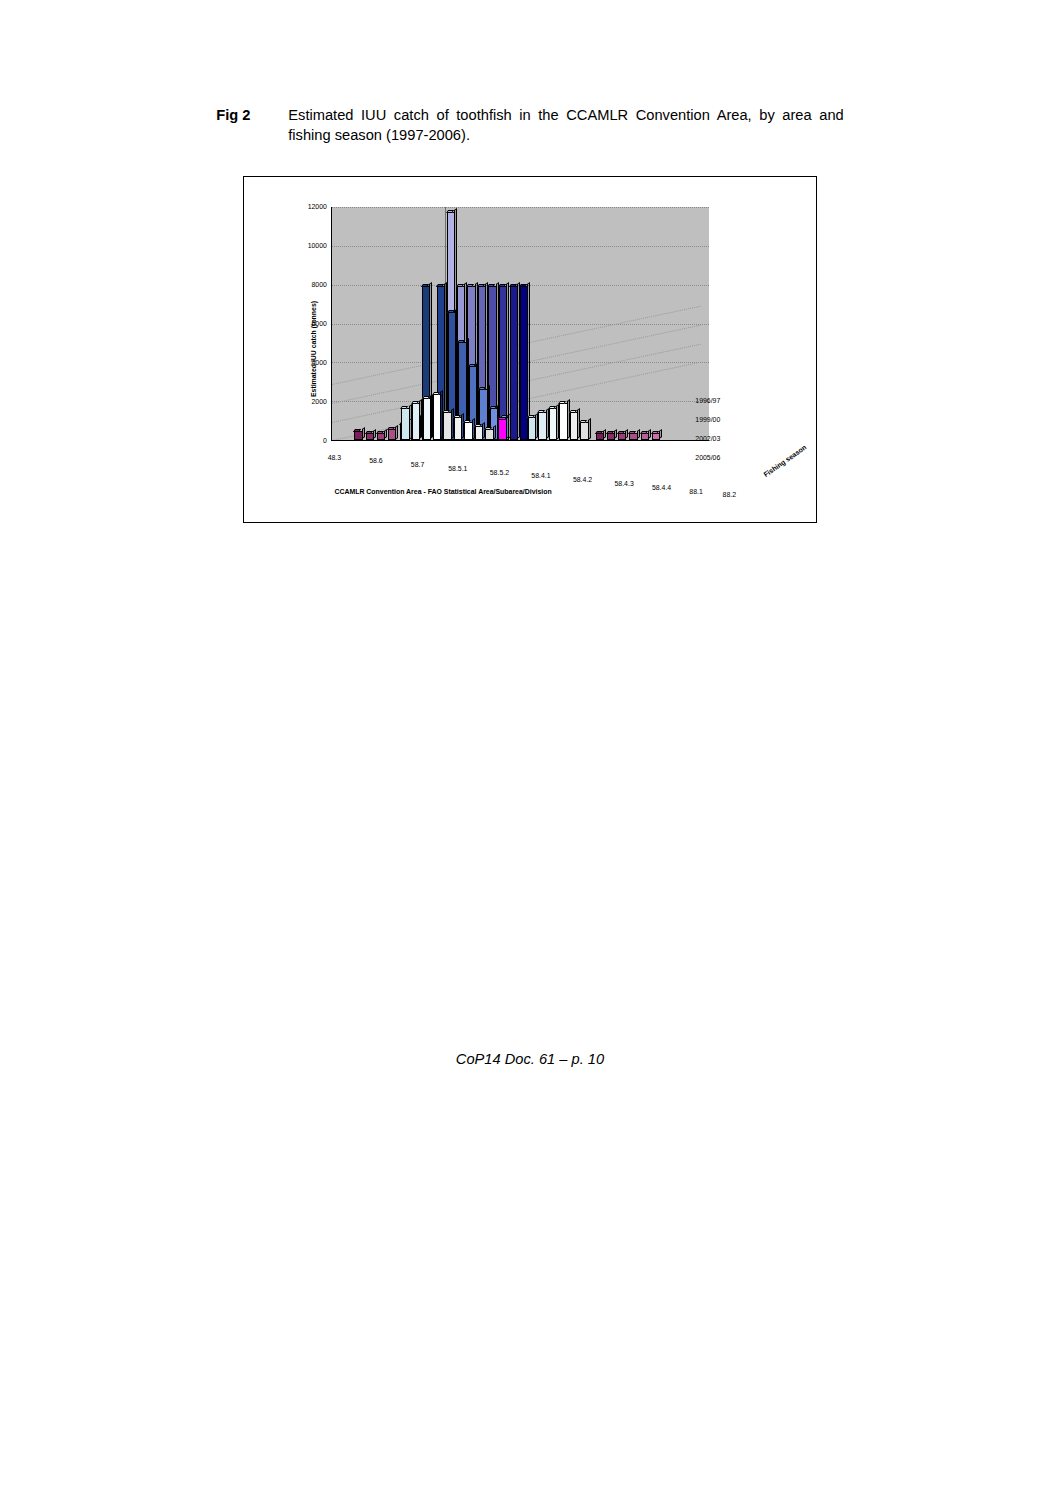Fig 2
Estimated IUU catch of toothfish in the CCAMLR Convention Area, by area and fishing season (1997-2006).
Estimated IUU catch (tonnes)
12000 10000 8000 6000 4000 2000 0
48.3 58.6 58.7 58.5.1 58.5.2 58.4.1 58.4.2 58.4.3 58.4.4 88.1 88.2
CCAMLR Convention Area - FAO Statistical Area/Subarea/Division
1996/97 1999/00 2002/03 2005/06
Fishing season
CoP14 Doc. 61 – p. 10